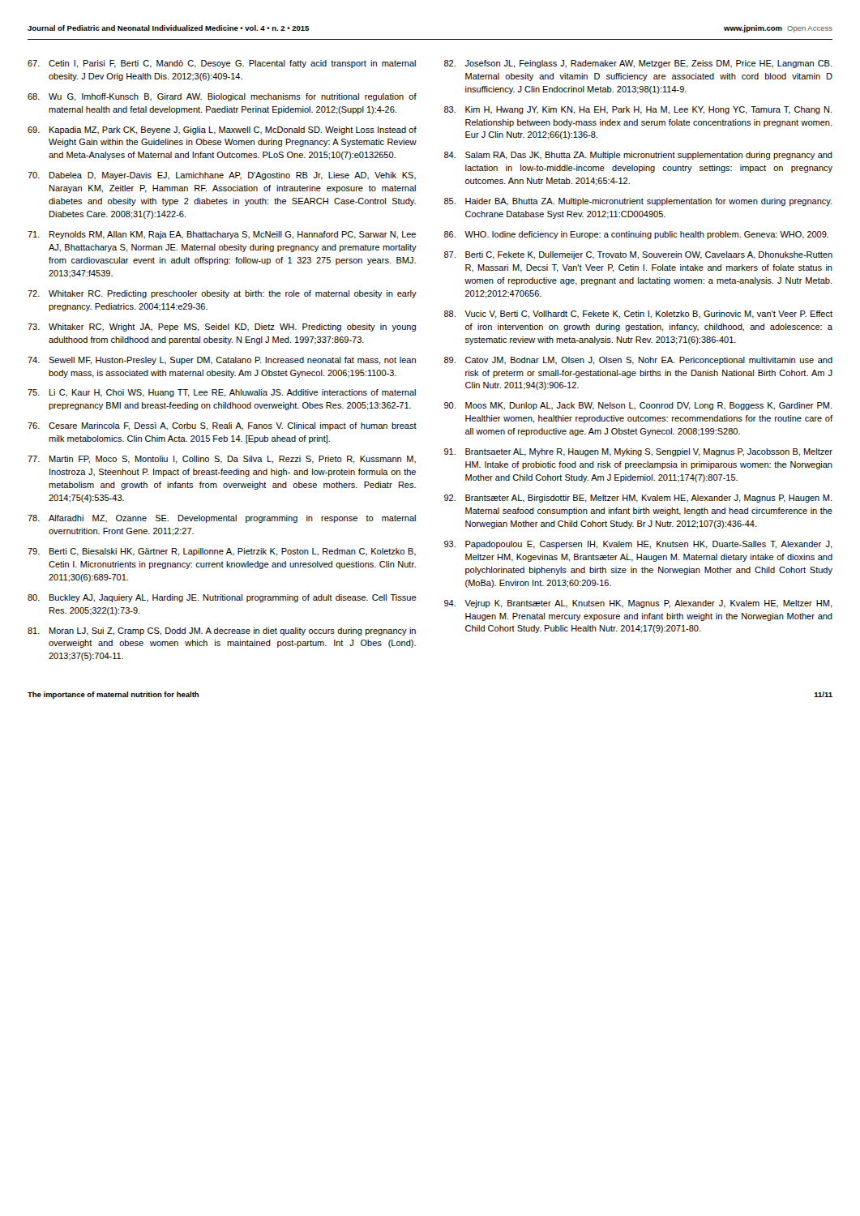Journal of Pediatric and Neonatal Individualized Medicine • vol. 4 • n. 2 • 2015
www.jpnim.com Open Access
Cetin I, Parisi F, Berti C, Mandò C, Desoye G. Placental fatty acid transport in maternal obesity. J Dev Orig Health Dis. 2012;3(6):409-14.
Wu G, Imhoff-Kunsch B, Girard AW. Biological mechanisms for nutritional regulation of maternal health and fetal development. Paediatr Perinat Epidemiol. 2012;(Suppl 1):4-26.
Kapadia MZ, Park CK, Beyene J, Giglia L, Maxwell C, McDonald SD. Weight Loss Instead of Weight Gain within the Guidelines in Obese Women during Pregnancy: A Systematic Review and Meta-Analyses of Maternal and Infant Outcomes. PLoS One. 2015;10(7):e0132650.
Dabelea D, Mayer-Davis EJ, Lamichhane AP, D'Agostino RB Jr, Liese AD, Vehik KS, Narayan KM, Zeitler P, Hamman RF. Association of intrauterine exposure to maternal diabetes and obesity with type 2 diabetes in youth: the SEARCH Case-Control Study. Diabetes Care. 2008;31(7):1422-6.
Reynolds RM, Allan KM, Raja EA, Bhattacharya S, McNeill G, Hannaford PC, Sarwar N, Lee AJ, Bhattacharya S, Norman JE. Maternal obesity during pregnancy and premature mortality from cardiovascular event in adult offspring: follow-up of 1 323 275 person years. BMJ. 2013;347:f4539.
Whitaker RC. Predicting preschooler obesity at birth: the role of maternal obesity in early pregnancy. Pediatrics. 2004;114:e29-36.
Whitaker RC, Wright JA, Pepe MS, Seidel KD, Dietz WH. Predicting obesity in young adulthood from childhood and parental obesity. N Engl J Med. 1997;337:869-73.
Sewell MF, Huston-Presley L, Super DM, Catalano P. Increased neonatal fat mass, not lean body mass, is associated with maternal obesity. Am J Obstet Gynecol. 2006;195:1100-3.
Li C, Kaur H, Choi WS, Huang TT, Lee RE, Ahluwalia JS. Additive interactions of maternal prepregnancy BMI and breast-feeding on childhood overweight. Obes Res. 2005;13:362-71.
Cesare Marincola F, Dessì A, Corbu S, Reali A, Fanos V. Clinical impact of human breast milk metabolomics. Clin Chim Acta. 2015 Feb 14. [Epub ahead of print].
Martin FP, Moco S, Montoliu I, Collino S, Da Silva L, Rezzi S, Prieto R, Kussmann M, Inostroza J, Steenhout P. Impact of breast-feeding and high- and low-protein formula on the metabolism and growth of infants from overweight and obese mothers. Pediatr Res. 2014;75(4):535-43.
Alfaradhi MZ, Ozanne SE. Developmental programming in response to maternal overnutrition. Front Gene. 2011;2:27.
Berti C, Biesalski HK, Gärtner R, Lapillonne A, Pietrzik K, Poston L, Redman C, Koletzko B, Cetin I. Micronutrients in pregnancy: current knowledge and unresolved questions. Clin Nutr. 2011;30(6):689-701.
Buckley AJ, Jaquiery AL, Harding JE. Nutritional programming of adult disease. Cell Tissue Res. 2005;322(1):73-9.
Moran LJ, Sui Z, Cramp CS, Dodd JM. A decrease in diet quality occurs during pregnancy in overweight and obese women which is maintained post-partum. Int J Obes (Lond). 2013;37(5):704-11.
Josefson JL, Feinglass J, Rademaker AW, Metzger BE, Zeiss DM, Price HE, Langman CB. Maternal obesity and vitamin D sufficiency are associated with cord blood vitamin D insufficiency. J Clin Endocrinol Metab. 2013;98(1):114-9.
Kim H, Hwang JY, Kim KN, Ha EH, Park H, Ha M, Lee KY, Hong YC, Tamura T, Chang N. Relationship between body-mass index and serum folate concentrations in pregnant women. Eur J Clin Nutr. 2012;66(1):136-8.
Salam RA, Das JK, Bhutta ZA. Multiple micronutrient supplementation during pregnancy and lactation in low-to-middle-income developing country settings: impact on pregnancy outcomes. Ann Nutr Metab. 2014;65:4-12.
Haider BA, Bhutta ZA. Multiple-micronutrient supplementation for women during pregnancy. Cochrane Database Syst Rev. 2012;11:CD004905.
WHO. Iodine deficiency in Europe: a continuing public health problem. Geneva: WHO, 2009.
Berti C, Fekete K, Dullemeijer C, Trovato M, Souverein OW, Cavelaars A, Dhonukshe-Rutten R, Massari M, Decsi T, Van't Veer P, Cetin I. Folate intake and markers of folate status in women of reproductive age, pregnant and lactating women: a meta-analysis. J Nutr Metab. 2012;2012:470656.
Vucic V, Berti C, Vollhardt C, Fekete K, Cetin I, Koletzko B, Gurinovic M, van't Veer P. Effect of iron intervention on growth during gestation, infancy, childhood, and adolescence: a systematic review with meta-analysis. Nutr Rev. 2013;71(6):386-401.
Catov JM, Bodnar LM, Olsen J, Olsen S, Nohr EA. Periconceptional multivitamin use and risk of preterm or small-for-gestational-age births in the Danish National Birth Cohort. Am J Clin Nutr. 2011;94(3):906-12.
Moos MK, Dunlop AL, Jack BW, Nelson L, Coonrod DV, Long R, Boggess K, Gardiner PM. Healthier women, healthier reproductive outcomes: recommendations for the routine care of all women of reproductive age. Am J Obstet Gynecol. 2008;199:S280.
Brantsaeter AL, Myhre R, Haugen M, Myking S, Sengpiel V, Magnus P, Jacobsson B, Meltzer HM. Intake of probiotic food and risk of preeclampsia in primiparous women: the Norwegian Mother and Child Cohort Study. Am J Epidemiol. 2011;174(7):807-15.
Brantsæter AL, Birgisdottir BE, Meltzer HM, Kvalem HE, Alexander J, Magnus P, Haugen M. Maternal seafood consumption and infant birth weight, length and head circumference in the Norwegian Mother and Child Cohort Study. Br J Nutr. 2012;107(3):436-44.
Papadopoulou E, Caspersen IH, Kvalem HE, Knutsen HK, Duarte-Salles T, Alexander J, Meltzer HM, Kogevinas M, Brantsæter AL, Haugen M. Maternal dietary intake of dioxins and polychlorinated biphenyls and birth size in the Norwegian Mother and Child Cohort Study (MoBa). Environ Int. 2013;60:209-16.
Vejrup K, Brantsæter AL, Knutsen HK, Magnus P, Alexander J, Kvalem HE, Meltzer HM, Haugen M. Prenatal mercury exposure and infant birth weight in the Norwegian Mother and Child Cohort Study. Public Health Nutr. 2014;17(9):2071-80.
The importance of maternal nutrition for health
11/11